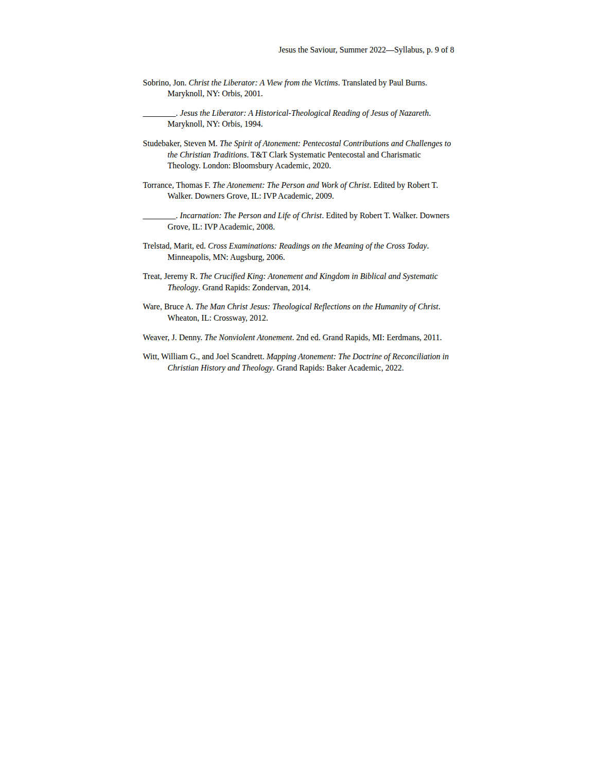Jesus the Saviour, Summer 2022—Syllabus, p. 9 of 8
Sobrino, Jon. Christ the Liberator: A View from the Victims. Translated by Paul Burns. Maryknoll, NY: Orbis, 2001.
________. Jesus the Liberator: A Historical-Theological Reading of Jesus of Nazareth. Maryknoll, NY: Orbis, 1994.
Studebaker, Steven M. The Spirit of Atonement: Pentecostal Contributions and Challenges to the Christian Traditions. T&T Clark Systematic Pentecostal and Charismatic Theology. London: Bloomsbury Academic, 2020.
Torrance, Thomas F. The Atonement: The Person and Work of Christ. Edited by Robert T. Walker. Downers Grove, IL: IVP Academic, 2009.
________. Incarnation: The Person and Life of Christ. Edited by Robert T. Walker. Downers Grove, IL: IVP Academic, 2008.
Trelstad, Marit, ed. Cross Examinations: Readings on the Meaning of the Cross Today. Minneapolis, MN: Augsburg, 2006.
Treat, Jeremy R. The Crucified King: Atonement and Kingdom in Biblical and Systematic Theology. Grand Rapids: Zondervan, 2014.
Ware, Bruce A. The Man Christ Jesus: Theological Reflections on the Humanity of Christ. Wheaton, IL: Crossway, 2012.
Weaver, J. Denny. The Nonviolent Atonement. 2nd ed. Grand Rapids, MI: Eerdmans, 2011.
Witt, William G., and Joel Scandrett. Mapping Atonement: The Doctrine of Reconciliation in Christian History and Theology. Grand Rapids: Baker Academic, 2022.